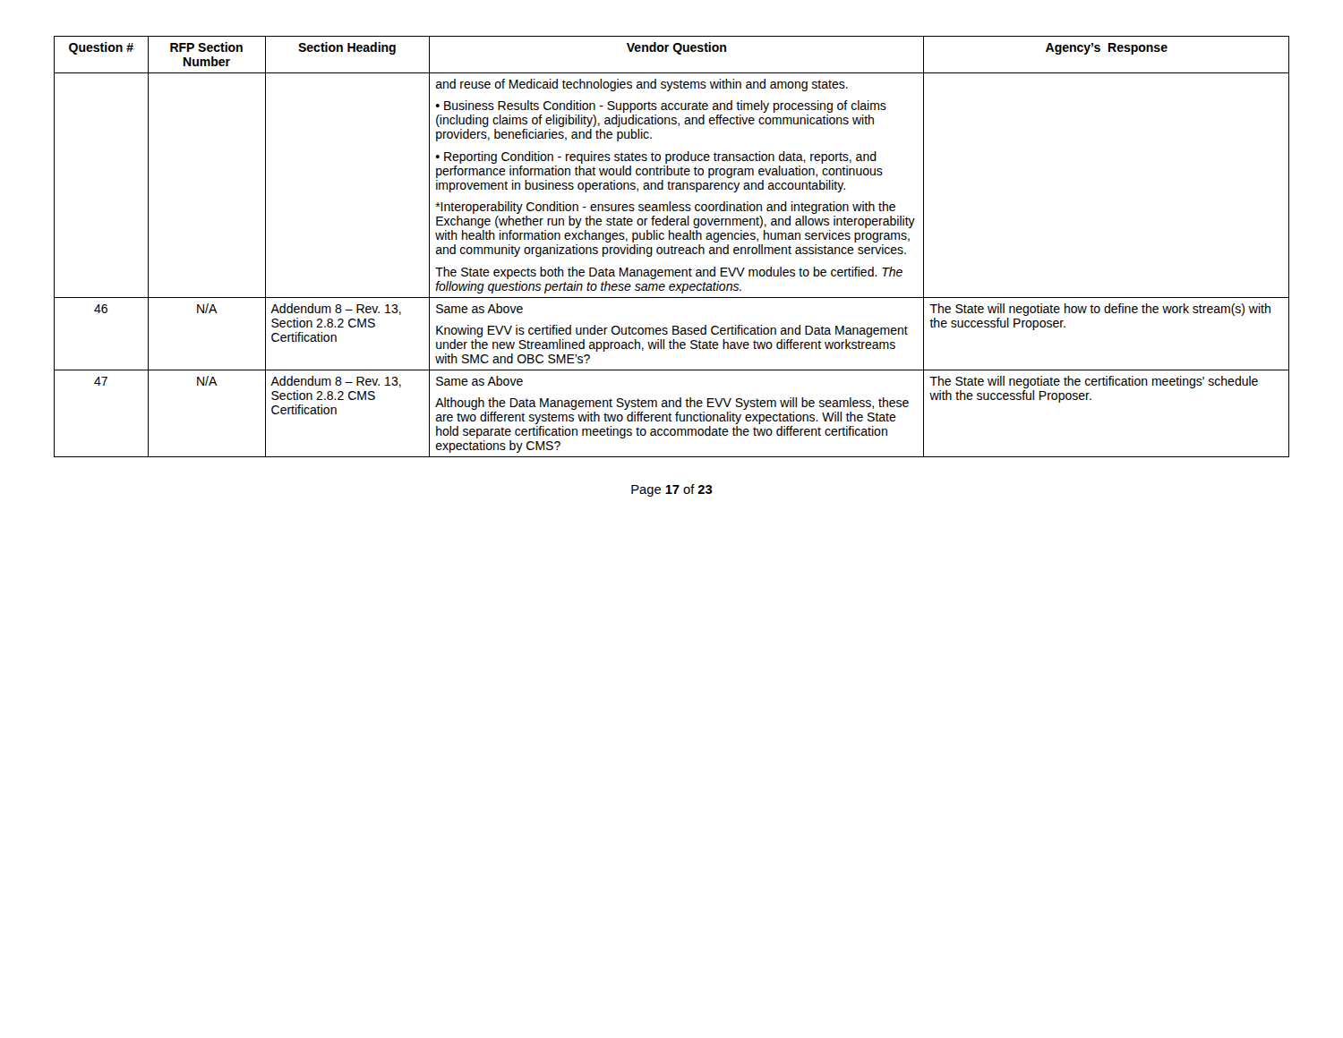| Question # | RFP Section Number | Section Heading | Vendor Question | Agency’s Response |
| --- | --- | --- | --- | --- |
| | | | and reuse of Medicaid technologies and systems within and among states. • Business Results Condition - Supports accurate and timely processing of claims (including claims of eligibility), adjudications, and effective communications with providers, beneficiaries, and the public. • Reporting Condition - requires states to produce transaction data, reports, and performance information that would contribute to program evaluation, continuous improvement in business operations, and transparency and accountability. *Interoperability Condition - ensures seamless coordination and integration with the Exchange (whether run by the state or federal government), and allows interoperability with health information exchanges, public health agencies, human services programs, and community organizations providing outreach and enrollment assistance services. The State expects both the Data Management and EVV modules to be certified. The following questions pertain to these same expectations. | |
| 46 | N/A | Addendum 8 – Rev. 13, Section 2.8.2 CMS Certification | Same as Above Knowing EVV is certified under Outcomes Based Certification and Data Management under the new Streamlined approach, will the State have two different workstreams with SMC and OBC SME’s? | The State will negotiate how to define the work stream(s) with the successful Proposer. |
| 47 | N/A | Addendum 8 – Rev. 13, Section 2.8.2 CMS Certification | Same as Above Although the Data Management System and the EVV System will be seamless, these are two different systems with two different functionality expectations. Will the State hold separate certification meetings to accommodate the two different certification expectations by CMS? | The State will negotiate the certification meetings' schedule with the successful Proposer. |
Page 17 of 23